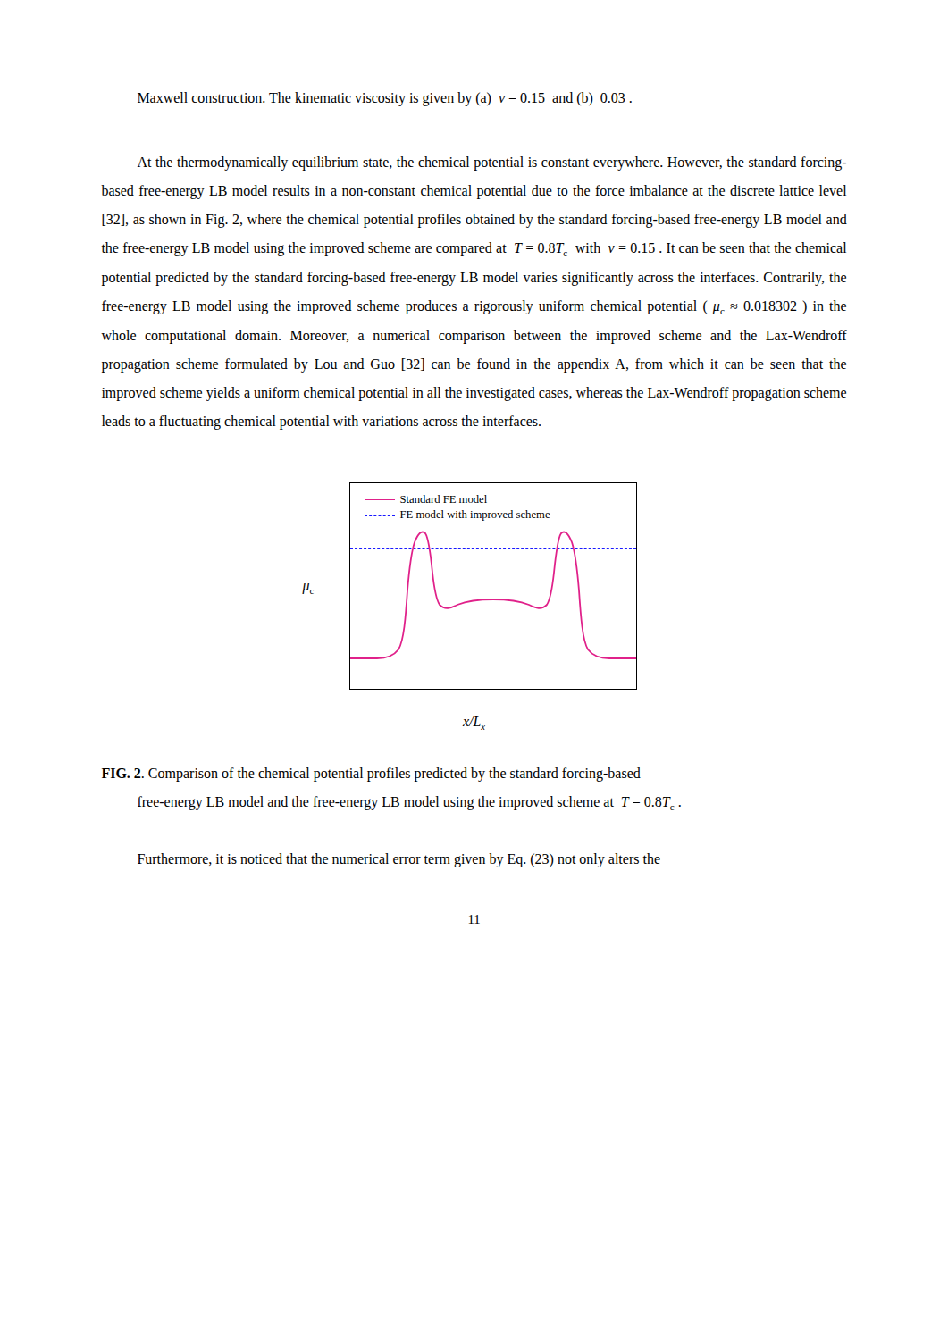Maxwell construction. The kinematic viscosity is given by (a) ν = 0.15 and (b) 0.03 .
At the thermodynamically equilibrium state, the chemical potential is constant everywhere. However, the standard forcing-based free-energy LB model results in a non-constant chemical potential due to the force imbalance at the discrete lattice level [32], as shown in Fig. 2, where the chemical potential profiles obtained by the standard forcing-based free-energy LB model and the free-energy LB model using the improved scheme are compared at T = 0.8Tc with ν = 0.15 . It can be seen that the chemical potential predicted by the standard forcing-based free-energy LB model varies significantly across the interfaces. Contrarily, the free-energy LB model using the improved scheme produces a rigorously uniform chemical potential ( μc ≈ 0.018302 ) in the whole computational domain. Moreover, a numerical comparison between the improved scheme and the Lax-Wendroff propagation scheme formulated by Lou and Guo [32] can be found in the appendix A, from which it can be seen that the improved scheme yields a uniform chemical potential in all the investigated cases, whereas the Lax-Wendroff propagation scheme leads to a fluctuating chemical potential with variations across the interfaces.
Standard FE model
FE model with improved scheme
0.00
0.01
0.02
0.03
0.0
0.2
0.4
0.6
0.8
1.0
μc
x/Lx
FIG. 2. Comparison of the chemical potential profiles predicted by the standard forcing-based free-energy LB model and the free-energy LB model using the improved scheme at T = 0.8Tc .
Furthermore, it is noticed that the numerical error term given by Eq. (23) not only alters the
11